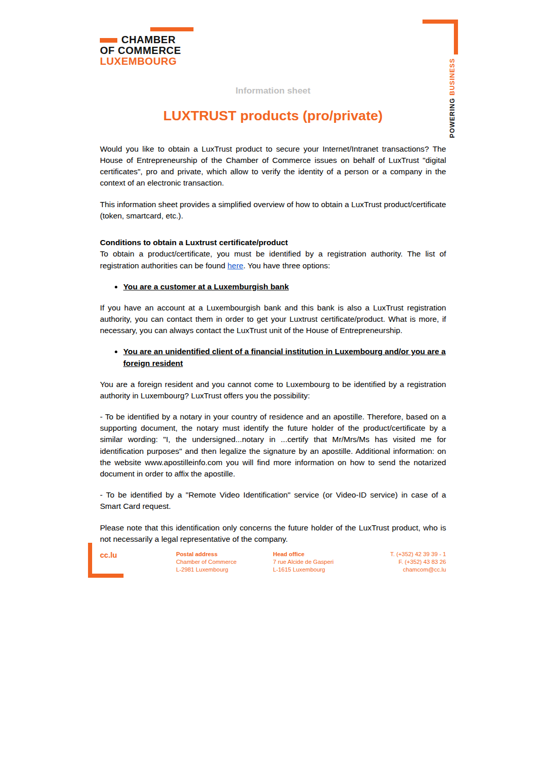CHAMBER
OF COMMERCE
LUXEMBOURG
POWERING BUSINESS
Information sheet
LUXTRUST products (pro/private)
Would you like to obtain a LuxTrust product to secure your Internet/Intranet transactions? The House of Entrepreneurship of the Chamber of Commerce issues on behalf of LuxTrust "digital certificates", pro and private, which allow to verify the identity of a person or a company in the context of an electronic transaction.
This information sheet provides a simplified overview of how to obtain a LuxTrust product/certificate (token, smartcard, etc.).
Conditions to obtain a Luxtrust certificate/product
To obtain a product/certificate, you must be identified by a registration authority. The list of registration authorities can be found here. You have three options:
You are a customer at a Luxemburgish bank
If you have an account at a Luxembourgish bank and this bank is also a LuxTrust registration authority, you can contact them in order to get your Luxtrust certificate/product. What is more, if necessary, you can always contact the LuxTrust unit of the House of Entrepreneurship.
You are an unidentified client of a financial institution in Luxembourg and/or you are a foreign resident
You are a foreign resident and you cannot come to Luxembourg to be identified by a registration authority in Luxembourg? LuxTrust offers you the possibility:
- To be identified by a notary in your country of residence and an apostille. Therefore, based on a supporting document, the notary must identify the future holder of the product/certificate by a similar wording: "I, the undersigned...notary in ...certify that Mr/Mrs/Ms has visited me for identification purposes" and then legalize the signature by an apostille. Additional information: on the website www.apostilleinfo.com you will find more information on how to send the notarized document in order to affix the apostille.
- To be identified by a "Remote Video Identification" service (or Video-ID service) in case of a Smart Card request.
Please note that this identification only concerns the future holder of the LuxTrust product, who is not necessarily a legal representative of the company.
| cc.lu | Postal address Chamber of Commerce L-2981 Luxembourg | Head office 7 rue Alcide de Gasperi L-1615 Luxembourg | T. (+352) 42 39 39 - 1 F. (+352) 43 83 26 chamcom@cc.lu |